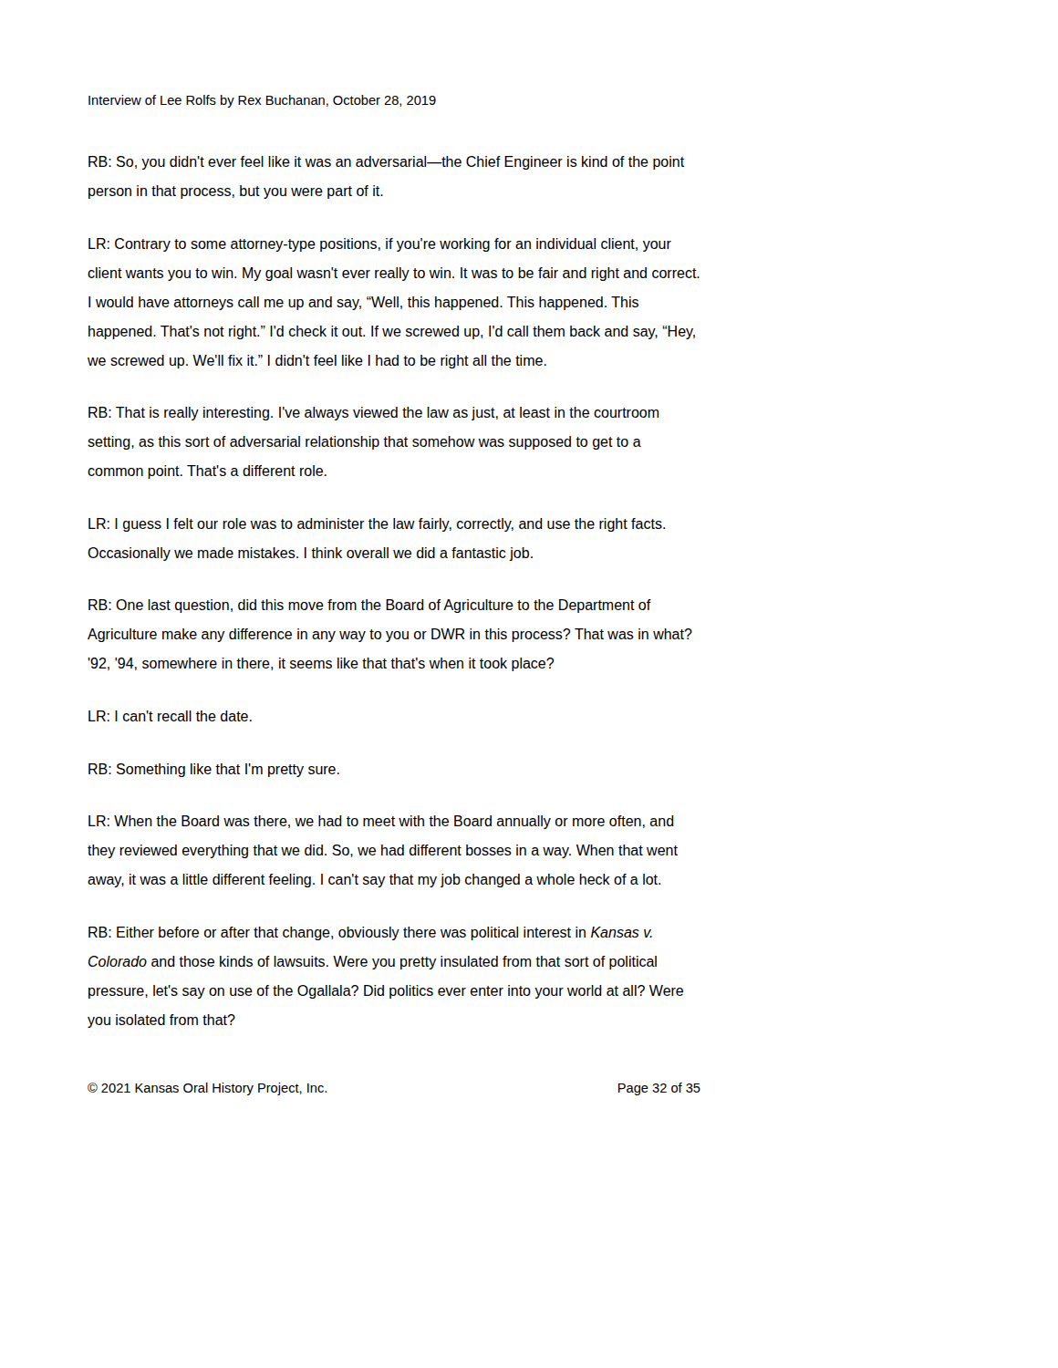Interview of Lee Rolfs by Rex Buchanan, October 28, 2019
RB: So, you didn't ever feel like it was an adversarial—the Chief Engineer is kind of the point person in that process, but you were part of it.
LR: Contrary to some attorney-type positions, if you're working for an individual client, your client wants you to win. My goal wasn't ever really to win. It was to be fair and right and correct. I would have attorneys call me up and say, “Well, this happened. This happened. This happened. That's not right.” I'd check it out. If we screwed up, I'd call them back and say, “Hey, we screwed up. We'll fix it.” I didn't feel like I had to be right all the time.
RB: That is really interesting. I've always viewed the law as just, at least in the courtroom setting, as this sort of adversarial relationship that somehow was supposed to get to a common point. That's a different role.
LR: I guess I felt our role was to administer the law fairly, correctly, and use the right facts. Occasionally we made mistakes. I think overall we did a fantastic job.
RB: One last question, did this move from the Board of Agriculture to the Department of Agriculture make any difference in any way to you or DWR in this process? That was in what? '92, '94, somewhere in there, it seems like that that's when it took place?
LR: I can't recall the date.
RB: Something like that I'm pretty sure.
LR: When the Board was there, we had to meet with the Board annually or more often, and they reviewed everything that we did. So, we had different bosses in a way. When that went away, it was a little different feeling. I can't say that my job changed a whole heck of a lot.
RB: Either before or after that change, obviously there was political interest in Kansas v. Colorado and those kinds of lawsuits. Were you pretty insulated from that sort of political pressure, let's say on use of the Ogallala? Did politics ever enter into your world at all? Were you isolated from that?
© 2021 Kansas Oral History Project, Inc. Page 32 of 35